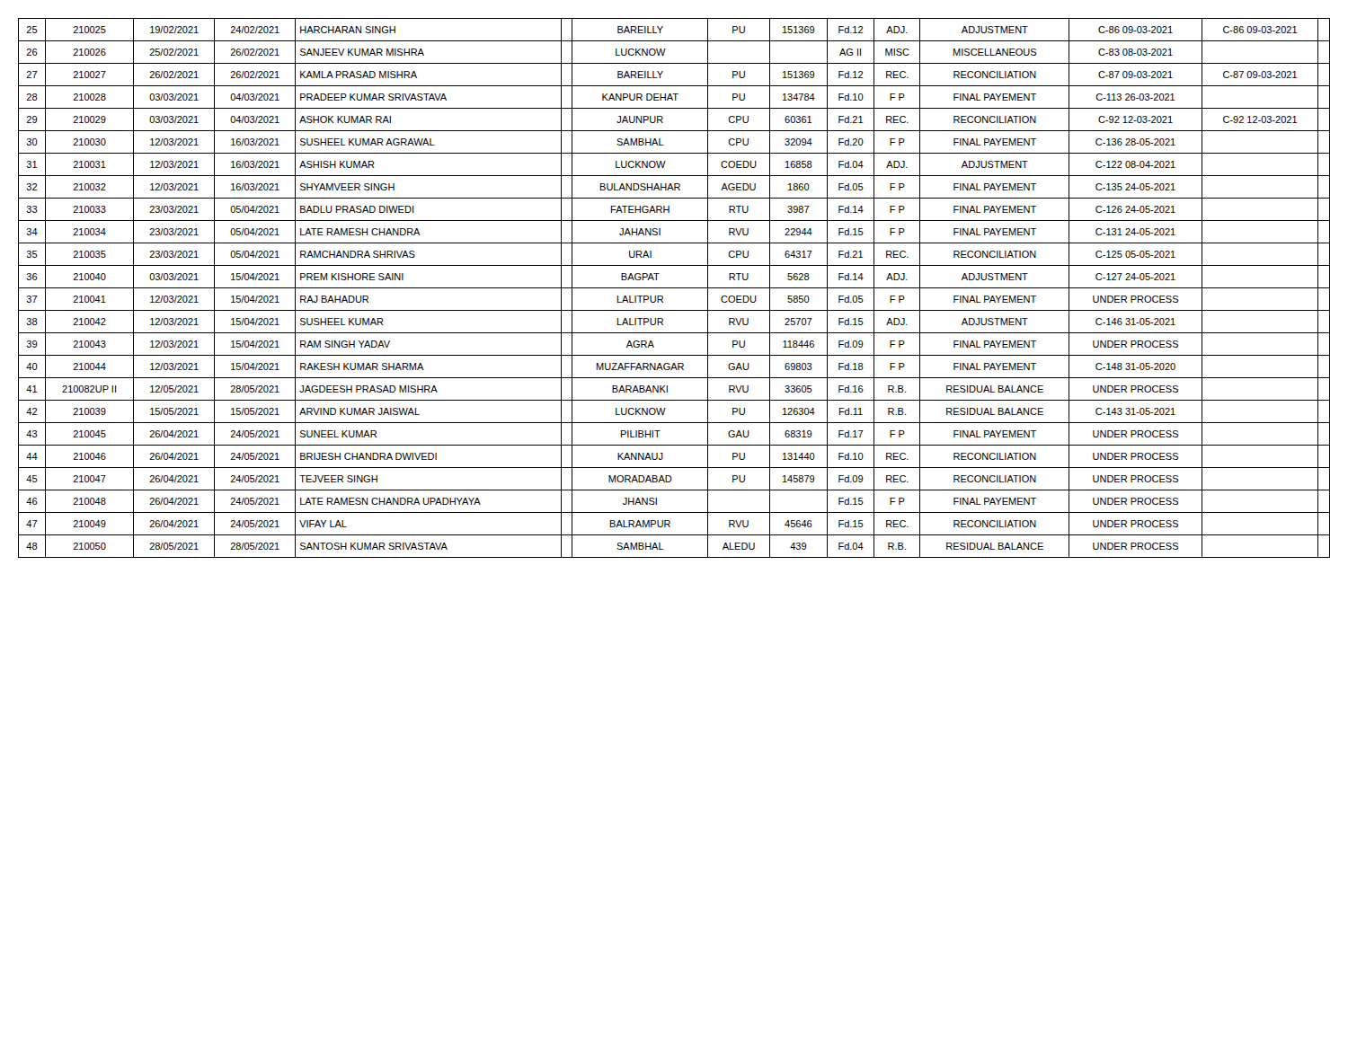| 25 | 210025 | 19/02/2021 | 24/02/2021 | HARCHARAN SINGH | | BAREILLY | PU | 151369 | Fd.12 | ADJ. | ADJUSTMENT | C-86 09-03-2021 | C-86 09-03-2021 | |
| 26 | 210026 | 25/02/2021 | 26/02/2021 | SANJEEV KUMAR MISHRA | | LUCKNOW | | | AG II | MISC | MISCELLANEOUS | C-83 08-03-2021 | | |
| 27 | 210027 | 26/02/2021 | 26/02/2021 | KAMLA PRASAD MISHRA | | BAREILLY | PU | 151369 | Fd.12 | REC. | RECONCILIATION | C-87 09-03-2021 | C-87 09-03-2021 | |
| 28 | 210028 | 03/03/2021 | 04/03/2021 | PRADEEP KUMAR SRIVASTAVA | | KANPUR DEHAT | PU | 134784 | Fd.10 | F P | FINAL PAYEMENT | C-113 26-03-2021 | | |
| 29 | 210029 | 03/03/2021 | 04/03/2021 | ASHOK KUMAR RAI | | JAUNPUR | CPU | 60361 | Fd.21 | REC. | RECONCILIATION | C-92 12-03-2021 | C-92 12-03-2021 | |
| 30 | 210030 | 12/03/2021 | 16/03/2021 | SUSHEEL KUMAR AGRAWAL | | SAMBHAL | CPU | 32094 | Fd.20 | F P | FINAL PAYEMENT | C-136 28-05-2021 | | |
| 31 | 210031 | 12/03/2021 | 16/03/2021 | ASHISH KUMAR | | LUCKNOW | COEDU | 16858 | Fd.04 | ADJ. | ADJUSTMENT | C-122 08-04-2021 | | |
| 32 | 210032 | 12/03/2021 | 16/03/2021 | SHYAMVEER SINGH | | BULANDSHAHAR | AGEDU | 1860 | Fd.05 | F P | FINAL PAYEMENT | C-135 24-05-2021 | | |
| 33 | 210033 | 23/03/2021 | 05/04/2021 | BADLU PRASAD DIWEDI | | FATEHGARH | RTU | 3987 | Fd.14 | F P | FINAL PAYEMENT | C-126 24-05-2021 | | |
| 34 | 210034 | 23/03/2021 | 05/04/2021 | LATE RAMESH CHANDRA | | JAHANSI | RVU | 22944 | Fd.15 | F P | FINAL PAYEMENT | C-131 24-05-2021 | | |
| 35 | 210035 | 23/03/2021 | 05/04/2021 | RAMCHANDRA SHRIVAS | | URAI | CPU | 64317 | Fd.21 | REC. | RECONCILIATION | C-125 05-05-2021 | | |
| 36 | 210040 | 03/03/2021 | 15/04/2021 | PREM KISHORE SAINI | | BAGPAT | RTU | 5628 | Fd.14 | ADJ. | ADJUSTMENT | C-127 24-05-2021 | | |
| 37 | 210041 | 12/03/2021 | 15/04/2021 | RAJ BAHADUR | | LALITPUR | COEDU | 5850 | Fd.05 | F P | FINAL PAYEMENT | UNDER PROCESS | | |
| 38 | 210042 | 12/03/2021 | 15/04/2021 | SUSHEEL KUMAR | | LALITPUR | RVU | 25707 | Fd.15 | ADJ. | ADJUSTMENT | C-146 31-05-2021 | | |
| 39 | 210043 | 12/03/2021 | 15/04/2021 | RAM SINGH YADAV | | AGRA | PU | 118446 | Fd.09 | F P | FINAL PAYEMENT | UNDER PROCESS | | |
| 40 | 210044 | 12/03/2021 | 15/04/2021 | RAKESH KUMAR SHARMA | | MUZAFFARNAGAR | GAU | 69803 | Fd.18 | F P | FINAL PAYEMENT | C-148 31-05-2020 | | |
| 41 | 210082UP II | 12/05/2021 | 28/05/2021 | JAGDEESH PRASAD MISHRA | | BARABANKI | RVU | 33605 | Fd.16 | R.B. | RESIDUAL BALANCE | UNDER PROCESS | | |
| 42 | 210039 | 15/05/2021 | 15/05/2021 | ARVIND KUMAR JAISWAL | | LUCKNOW | PU | 126304 | Fd.11 | R.B. | RESIDUAL BALANCE | C-143 31-05-2021 | | |
| 43 | 210045 | 26/04/2021 | 24/05/2021 | SUNEEL KUMAR | | PILIBHIT | GAU | 68319 | Fd.17 | F P | FINAL PAYEMENT | UNDER PROCESS | | |
| 44 | 210046 | 26/04/2021 | 24/05/2021 | BRIJESH CHANDRA DWIVEDI | | KANNAUJ | PU | 131440 | Fd.10 | REC. | RECONCILIATION | UNDER PROCESS | | |
| 45 | 210047 | 26/04/2021 | 24/05/2021 | TEJVEER SINGH | | MORADABAD | PU | 145879 | Fd.09 | REC. | RECONCILIATION | UNDER PROCESS | | |
| 46 | 210048 | 26/04/2021 | 24/05/2021 | LATE RAMESN CHANDRA UPADHYAYA | | JHANSI | | | Fd.15 | F P | FINAL PAYEMENT | UNDER PROCESS | | |
| 47 | 210049 | 26/04/2021 | 24/05/2021 | VIFAY LAL | | BALRAMPUR | RVU | 45646 | Fd.15 | REC. | RECONCILIATION | UNDER PROCESS | | |
| 48 | 210050 | 28/05/2021 | 28/05/2021 | SANTOSH KUMAR SRIVASTAVA | | SAMBHAL | ALEDU | 439 | Fd.04 | R.B. | RESIDUAL BALANCE | UNDER PROCESS | | |